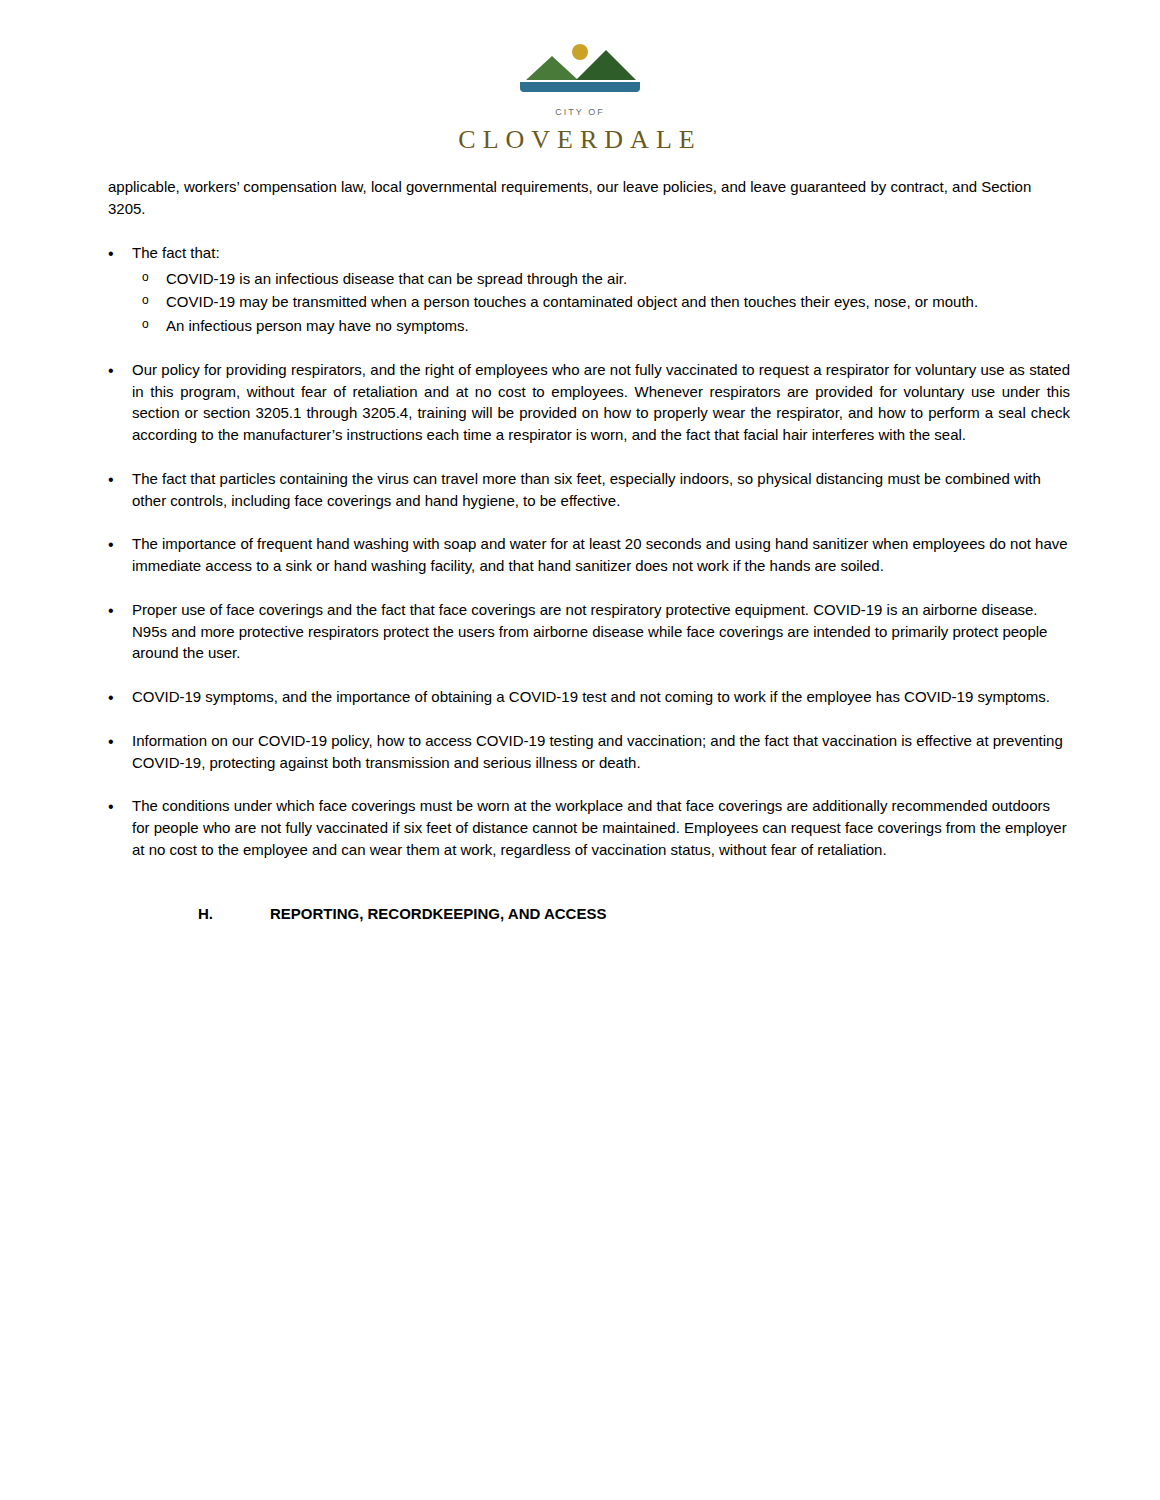CITY OF
CLOVERDALE
applicable, workers’ compensation law, local governmental requirements, our leave policies, and leave guaranteed by contract, and Section 3205.
The fact that:
COVID-19 is an infectious disease that can be spread through the air.
COVID-19 may be transmitted when a person touches a contaminated object and then touches their eyes, nose, or mouth.
An infectious person may have no symptoms.
Our policy for providing respirators, and the right of employees who are not fully vaccinated to request a respirator for voluntary use as stated in this program, without fear of retaliation and at no cost to employees. Whenever respirators are provided for voluntary use under this section or section 3205.1 through 3205.4, training will be provided on how to properly wear the respirator, and how to perform a seal check according to the manufacturer’s instructions each time a respirator is worn, and the fact that facial hair interferes with the seal.
The fact that particles containing the virus can travel more than six feet, especially indoors, so physical distancing must be combined with other controls, including face coverings and hand hygiene, to be effective.
The importance of frequent hand washing with soap and water for at least 20 seconds and using hand sanitizer when employees do not have immediate access to a sink or hand washing facility, and that hand sanitizer does not work if the hands are soiled.
Proper use of face coverings and the fact that face coverings are not respiratory protective equipment. COVID-19 is an airborne disease. N95s and more protective respirators protect the users from airborne disease while face coverings are intended to primarily protect people around the user.
COVID-19 symptoms, and the importance of obtaining a COVID-19 test and not coming to work if the employee has COVID-19 symptoms.
Information on our COVID-19 policy, how to access COVID-19 testing and vaccination; and the fact that vaccination is effective at preventing COVID-19, protecting against both transmission and serious illness or death.
The conditions under which face coverings must be worn at the workplace and that face coverings are additionally recommended outdoors for people who are not fully vaccinated if six feet of distance cannot be maintained. Employees can request face coverings from the employer at no cost to the employee and can wear them at work, regardless of vaccination status, without fear of retaliation.
H. REPORTING, RECORDKEEPING, AND ACCESS